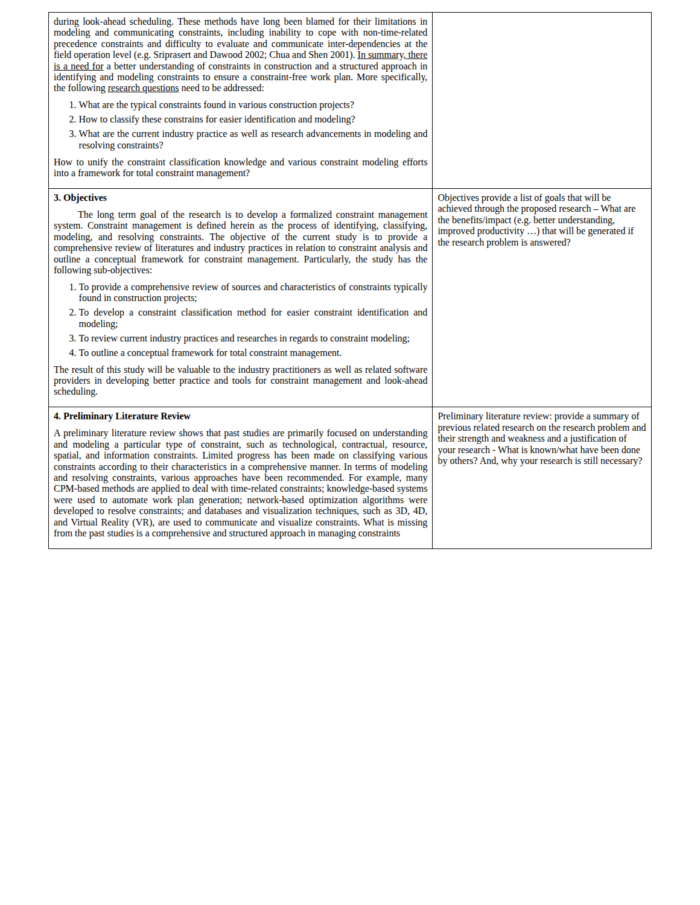| during look-ahead scheduling. These methods have long been blamed for their limitations in modeling and communicating constraints, including inability to cope with non-time-related precedence constraints and difficulty to evaluate and communicate inter-dependencies at the field operation level (e.g. Sriprasert and Dawood 2002; Chua and Shen 2001). In summary, there is a need for a better understanding of constraints in construction and a structured approach in identifying and modeling constraints to ensure a constraint-free work plan. More specifically, the following research questions need to be addressed: What are the typical constraints found in various construction projects? How to classify these constrains for easier identification and modeling? What are the current industry practice as well as research advancements in modeling and resolving constraints? How to unify the constraint classification knowledge and various constraint modeling efforts into a framework for total constraint management? | |
| 3. Objectives The long term goal of the research is to develop a formalized constraint management system. Constraint management is defined herein as the process of identifying, classifying, modeling, and resolving constraints. The objective of the current study is to provide a comprehensive review of literatures and industry practices in relation to constraint analysis and outline a conceptual framework for constraint management. Particularly, the study has the following sub-objectives: To provide a comprehensive review of sources and characteristics of constraints typically found in construction projects; To develop a constraint classification method for easier constraint identification and modeling; To review current industry practices and researches in regards to constraint modeling; To outline a conceptual framework for total constraint management. The result of this study will be valuable to the industry practitioners as well as related software providers in developing better practice and tools for constraint management and look-ahead scheduling. | Objectives provide a list of goals that will be achieved through the proposed research – What are the benefits/impact (e.g. better understanding, improved productivity …) that will be generated if the research problem is answered? |
| 4. Preliminary Literature Review A preliminary literature review shows that past studies are primarily focused on understanding and modeling a particular type of constraint, such as technological, contractual, resource, spatial, and information constraints. Limited progress has been made on classifying various constraints according to their characteristics in a comprehensive manner. In terms of modeling and resolving constraints, various approaches have been recommended. For example, many CPM-based methods are applied to deal with time-related constraints; knowledge-based systems were used to automate work plan generation; network-based optimization algorithms were developed to resolve constraints; and databases and visualization techniques, such as 3D, 4D, and Virtual Reality (VR), are used to communicate and visualize constraints. What is missing from the past studies is a comprehensive and structured approach in managing constraints | Preliminary literature review: provide a summary of previous related research on the research problem and their strength and weakness and a justification of your research - What is known/what have been done by others? And, why your research is still necessary? |